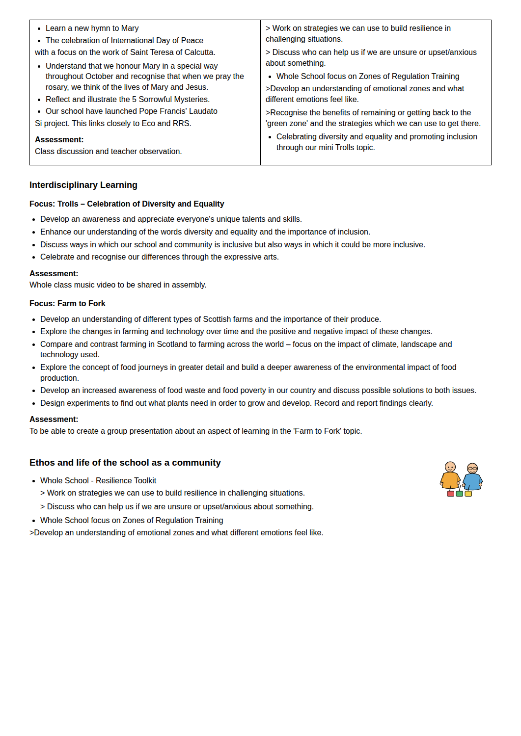| Learn a new hymn to Mary The celebration of International Day of Peace with a focus on the work of Saint Teresa of Calcutta. Understand that we honour Mary in a special way throughout October and recognise that when we pray the rosary, we think of the lives of Mary and Jesus. Reflect and illustrate the 5 Sorrowful Mysteries. Our school have launched Pope Francis' Laudato Si project. This links closely to Eco and RRS. Assessment: Class discussion and teacher observation. | > Work on strategies we can use to build resilience in challenging situations. > Discuss who can help us if we are unsure or upset/anxious about something. Whole School focus on Zones of Regulation Training >Develop an understanding of emotional zones and what different emotions feel like. >Recognise the benefits of remaining or getting back to the 'green zone' and the strategies which we can use to get there. Celebrating diversity and equality and promoting inclusion through our mini Trolls topic. |
Interdisciplinary Learning
Focus: Trolls – Celebration of Diversity and Equality
Develop an awareness and appreciate everyone's unique talents and skills.
Enhance our understanding of the words diversity and equality and the importance of inclusion.
Discuss ways in which our school and community is inclusive but also ways in which it could be more inclusive.
Celebrate and recognise our differences through the expressive arts.
Assessment:
Whole class music video to be shared in assembly.
Focus: Farm to Fork
Develop an understanding of different types of Scottish farms and the importance of their produce.
Explore the changes in farming and technology over time and the positive and negative impact of these changes.
Compare and contrast farming in Scotland to farming across the world – focus on the impact of climate, landscape and technology used.
Explore the concept of food journeys in greater detail and build a deeper awareness of the environmental impact of food production.
Develop an increased awareness of food waste and food poverty in our country and discuss possible solutions to both issues.
Design experiments to find out what plants need in order to grow and develop. Record and report findings clearly.
Assessment:
To be able to create a group presentation about an aspect of learning in the 'Farm to Fork' topic.
Ethos and life of the school as a community
Whole School - Resilience Toolkit
> Work on strategies we can use to build resilience in challenging situations.
> Discuss who can help us if we are unsure or upset/anxious about something.
Whole School focus on Zones of Regulation Training
>Develop an understanding of emotional zones and what different emotions feel like.